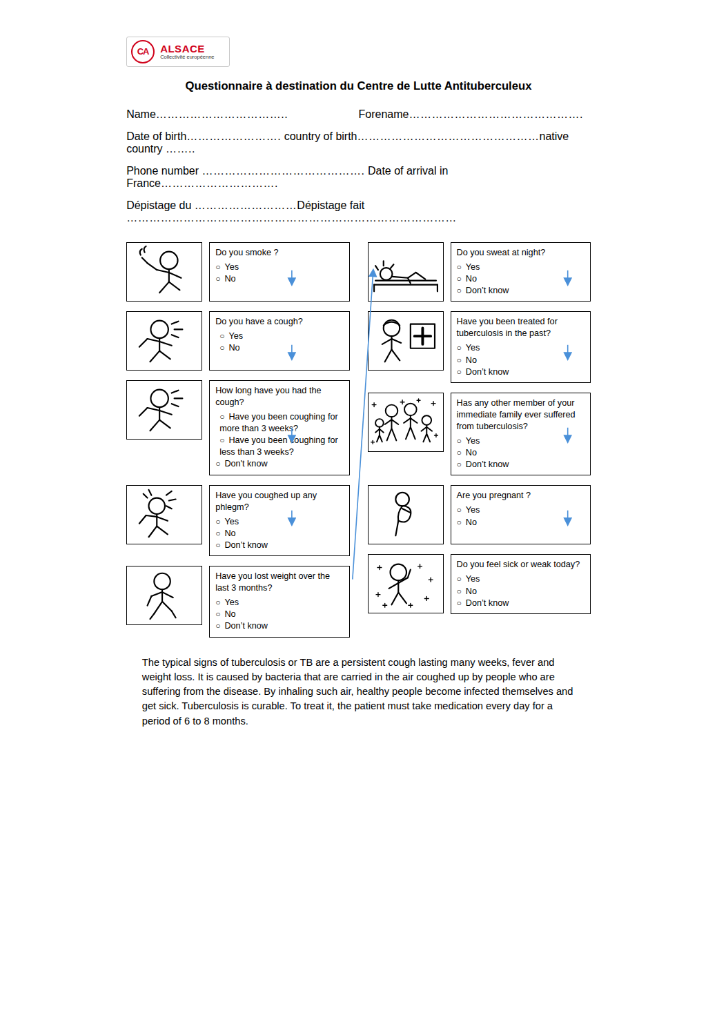CA
ALSACE
Collectivité européenne
Questionnaire à destination du Centre de Lutte Antituberculeux
Name……………………………..
Forename……………………………………….
Date of birth……………………. country of birth…………………………………………native country ……..
Phone number ……………………………………. Date of arrival in France………………………….
Dépistage du ………………………Dépistage fait ……………………………………………………………………………
Do you smoke ?
Yes No
Do you have a cough?
Yes No
How long have you had the cough?
Have you been coughing for more than 3 weeks? Have you been coughing for less than 3 weeks? Don't know
Have you coughed up any phlegm?
Yes No Don’t know
Have you lost weight over the last 3 months?
Yes No Don’t know
Do you sweat at night?
Yes No Don’t know
Have you been treated for tuberculosis in the past?
Yes No Don’t know
Has any other member of your immediate family ever suffered from tuberculosis?
Yes No Don’t know
Are you pregnant ?
Yes No
Do you feel sick or weak today?
Yes No Don’t know
The typical signs of tuberculosis or TB are a persistent cough lasting many weeks, fever and weight loss. It is caused by bacteria that are carried in the air coughed up by people who are suffering from the disease. By inhaling such air, healthy people become infected themselves and get sick. Tuberculosis is curable. To treat it, the patient must take medication every day for a period of 6 to 8 months.